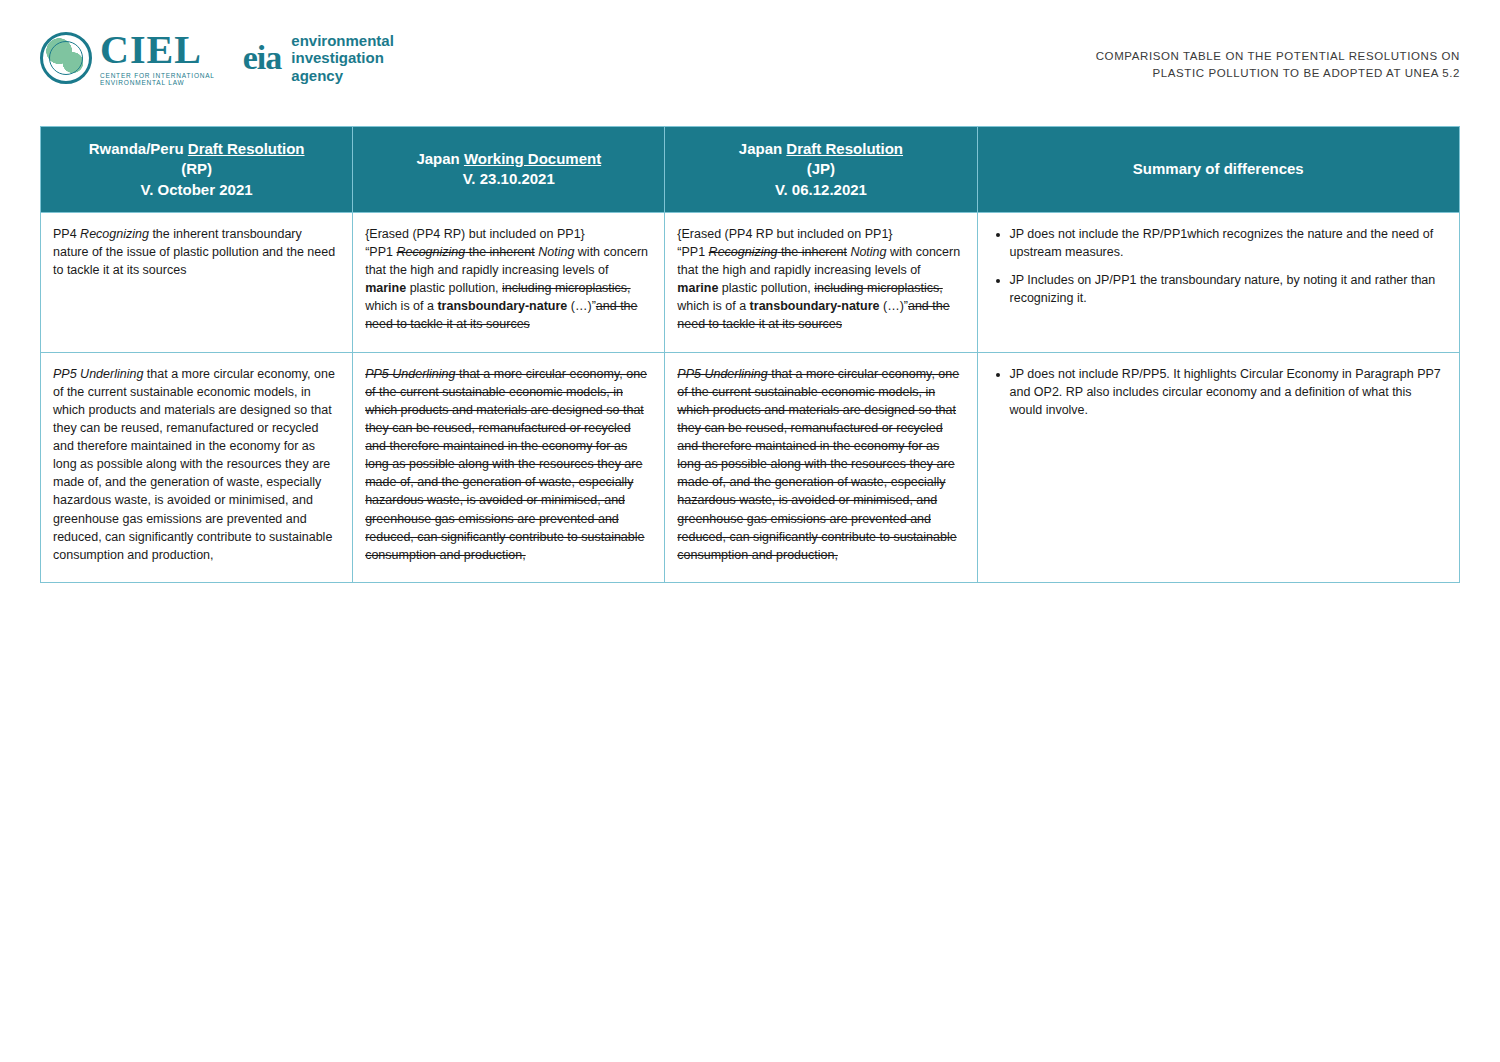CIEL
Center for International
Environmental Law
eia
environmental
investigation
agency
Comparison table on the potential resolutions on
plastic pollution to be adopted at UNEA 5.2
| Rwanda/Peru Draft Resolution (RP) V. October 2021 | Japan Working Document V. 23.10.2021 | Japan Draft Resolution (JP) V. 06.12.2021 | Summary of differences |
| --- | --- | --- | --- |
| PP4 Recognizing the inherent transboundary nature of the issue of plastic pollution and the need to tackle it at its sources | {Erased (PP4 RP) but included on PP1} “PP1 Recognizing the inherent Noting with concern that the high and rapidly increasing levels of marine plastic pollution, including microplastics, which is of a transboundary-nature (…)” and the need to tackle it at its sources | {Erased (PP4 RP but included on PP1} “PP1 Recognizing the inherent Noting with concern that the high and rapidly increasing levels of marine plastic pollution, including microplastics, which is of a transboundary-nature (…)” and the need to tackle it at its sources | JP does not include the RP/PP1which recognizes the nature and the need of upstream measures. JP Includes on JP/PP1 the transboundary nature, by noting it and rather than recognizing it. |
| PP5 Underlining that a more circular economy, one of the current sustainable economic models, in which products and materials are designed so that they can be reused, remanufactured or recycled and therefore maintained in the economy for as long as possible along with the resources they are made of, and the generation of waste, especially hazardous waste, is avoided or minimised, and greenhouse gas emissions are prevented and reduced, can significantly contribute to sustainable consumption and production, | PP5 Underlining that a more circular economy, one of the current sustainable economic models, in which products and materials are designed so that they can be reused, remanufactured or recycled and therefore maintained in the economy for as long as possible along with the resources they are made of, and the generation of waste, especially hazardous waste, is avoided or minimised, and greenhouse gas emissions are prevented and reduced, can significantly contribute to sustainable consumption and production, | PP5 Underlining that a more circular economy, one of the current sustainable economic models, in which products and materials are designed so that they can be reused, remanufactured or recycled and therefore maintained in the economy for as long as possible along with the resources they are made of, and the generation of waste, especially hazardous waste, is avoided or minimised, and greenhouse gas emissions are prevented and reduced, can significantly contribute to sustainable consumption and production, | JP does not include RP/PP5. It highlights Circular Economy in Paragraph PP7 and OP2. RP also includes circular economy and a definition of what this would involve. |